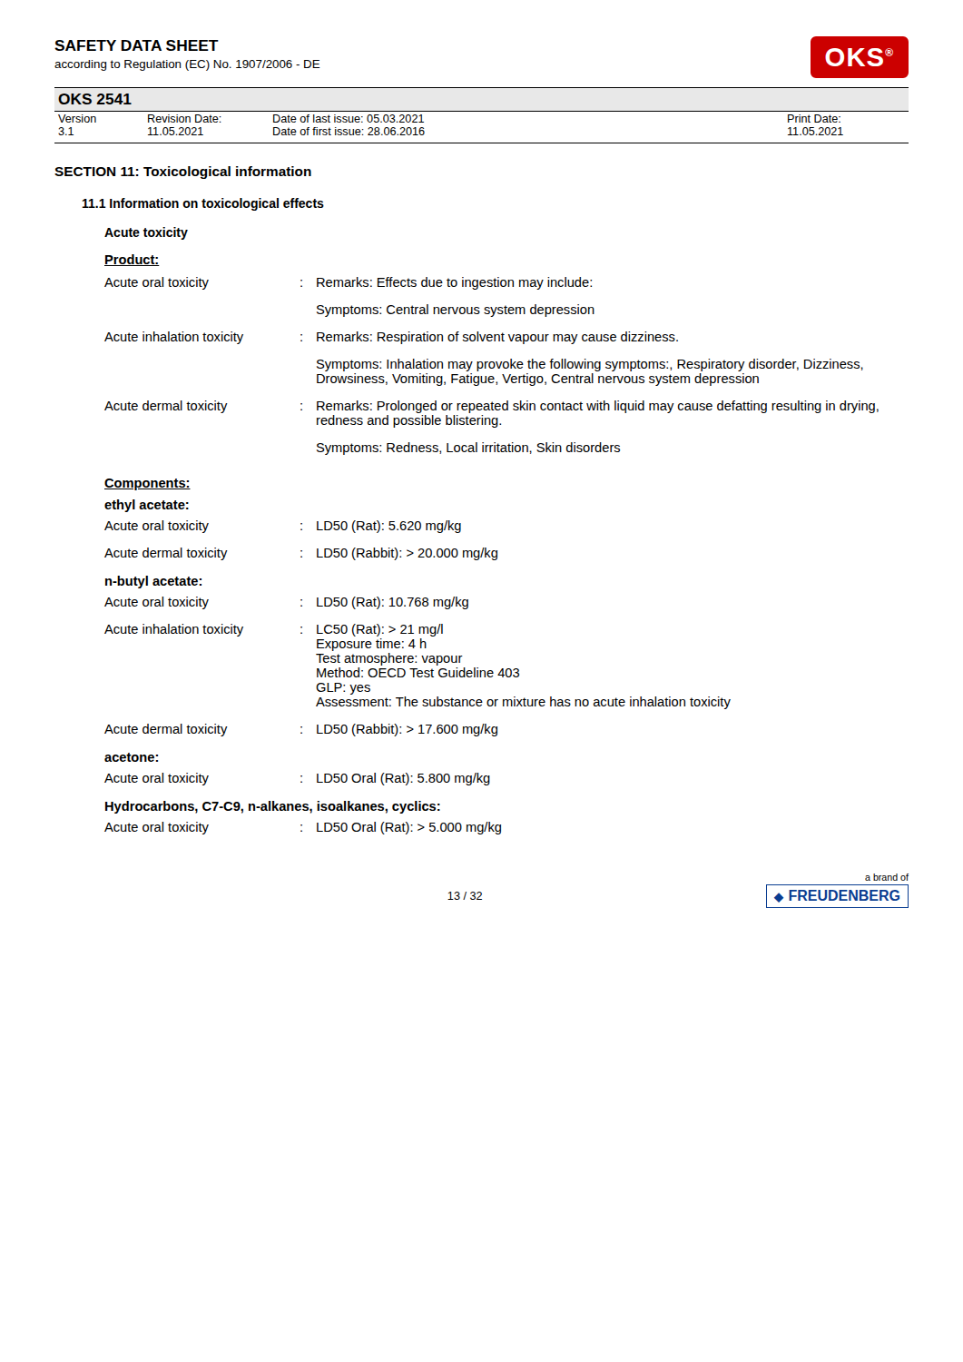SAFETY DATA SHEET
according to Regulation (EC) No. 1907/2006 - DE
OKS®
OKS 2541
| Version 3.1 | Revision Date: 11.05.2021 | Date of last issue: 05.03.2021 Date of first issue: 28.06.2016 | Print Date: 11.05.2021 |
SECTION 11: Toxicological information
11.1 Information on toxicological effects
Acute toxicity
Product:
| Acute oral toxicity | : | Remarks: Effects due to ingestion may include: |
| | | Symptoms: Central nervous system depression |
| Acute inhalation toxicity | : | Remarks: Respiration of solvent vapour may cause dizziness. |
| | | Symptoms: Inhalation may provoke the following symptoms:, Respiratory disorder, Dizziness, Drowsiness, Vomiting, Fatigue, Vertigo, Central nervous system depression |
| Acute dermal toxicity | : | Remarks: Prolonged or repeated skin contact with liquid may cause defatting resulting in drying, redness and possible blistering. |
| | | Symptoms: Redness, Local irritation, Skin disorders |
Components:
ethyl acetate:
| Acute oral toxicity | : | LD50 (Rat): 5.620 mg/kg |
| Acute dermal toxicity | : | LD50 (Rabbit): > 20.000 mg/kg |
n-butyl acetate:
| Acute oral toxicity | : | LD50 (Rat): 10.768 mg/kg |
| Acute inhalation toxicity | : | LC50 (Rat): > 21 mg/l Exposure time: 4 h Test atmosphere: vapour Method: OECD Test Guideline 403 GLP: yes Assessment: The substance or mixture has no acute inhalation toxicity |
| Acute dermal toxicity | : | LD50 (Rabbit): > 17.600 mg/kg |
acetone:
| Acute oral toxicity | : | LD50 Oral (Rat): 5.800 mg/kg |
Hydrocarbons, C7-C9, n-alkanes, isoalkanes, cyclics:
| Acute oral toxicity | : | LD50 Oral (Rat): > 5.000 mg/kg |
13 / 32
a brand of
FREUDENBERG